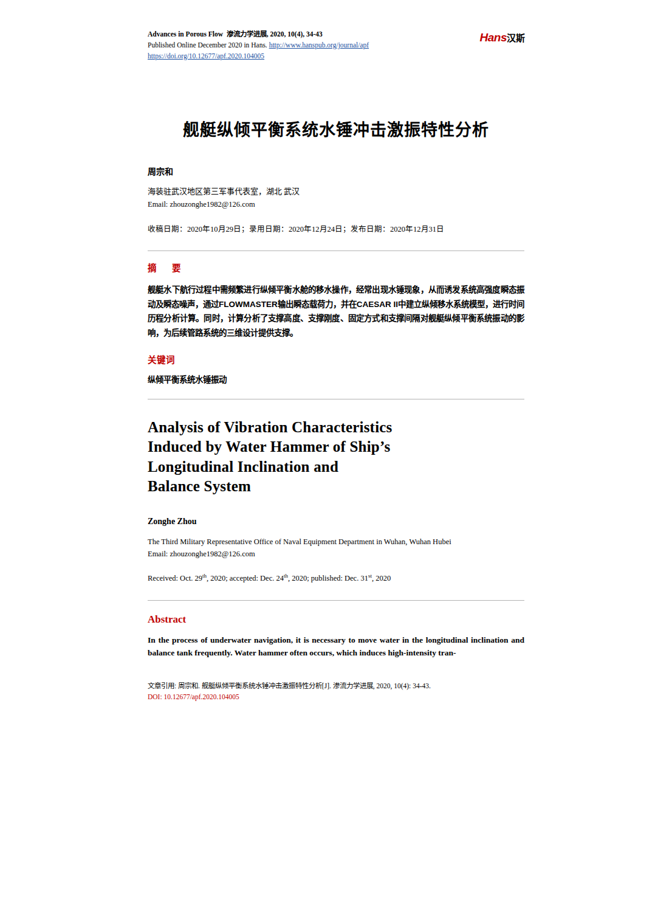Advances in Porous Flow 渗流力学进展, 2020, 10(4), 34-43
Published Online December 2020 in Hans. http://www.hanspub.org/journal/apf
https://doi.org/10.12677/apf.2020.104005
Hans 汉斯
舰艇纵倾平衡系统水锤冲击激振特性分析
周宗和
海装驻武汉地区第三军事代表室，湖北 武汉
Email: zhouzonghe1982@126.com
收稿日期：2020年10月29日；录用日期：2020年12月24日；发布日期：2020年12月31日
摘 要
舰艇水下航行过程中需频繁进行纵倾平衡水舱的移水操作，经常出现水锤现象，从而诱发系统高强度瞬态振动及瞬态噪声，通过FLOWMASTER输出瞬态载荷力，并在CAESAR II中建立纵倾移水系统模型，进行时间历程分析计算。同时，计算分析了支撑高度、支撑刚度、固定方式和支撑间隔对舰艇纵倾平衡系统振动的影响，为后续管路系统的三维设计提供支撑。
关键词
纵倾平衡系统水锤振动
Analysis of Vibration Characteristics
Induced by Water Hammer of Ship’s
Longitudinal Inclination and
Balance System
Zonghe Zhou
The Third Military Representative Office of Naval Equipment Department in Wuhan, Wuhan Hubei
Email: zhouzonghe1982@126.com
Received: Oct. 29th, 2020; accepted: Dec. 24th, 2020; published: Dec. 31st, 2020
Abstract
In the process of underwater navigation, it is necessary to move water in the longitudinal inclination and balance tank frequently. Water hammer often occurs, which induces high-intensity tran-
文章引用: 周宗和. 舰艇纵倾平衡系统水锤冲击激振特性分析[J]. 渗流力学进展, 2020, 10(4): 34-43.
DOI: 10.12677/apf.2020.104005